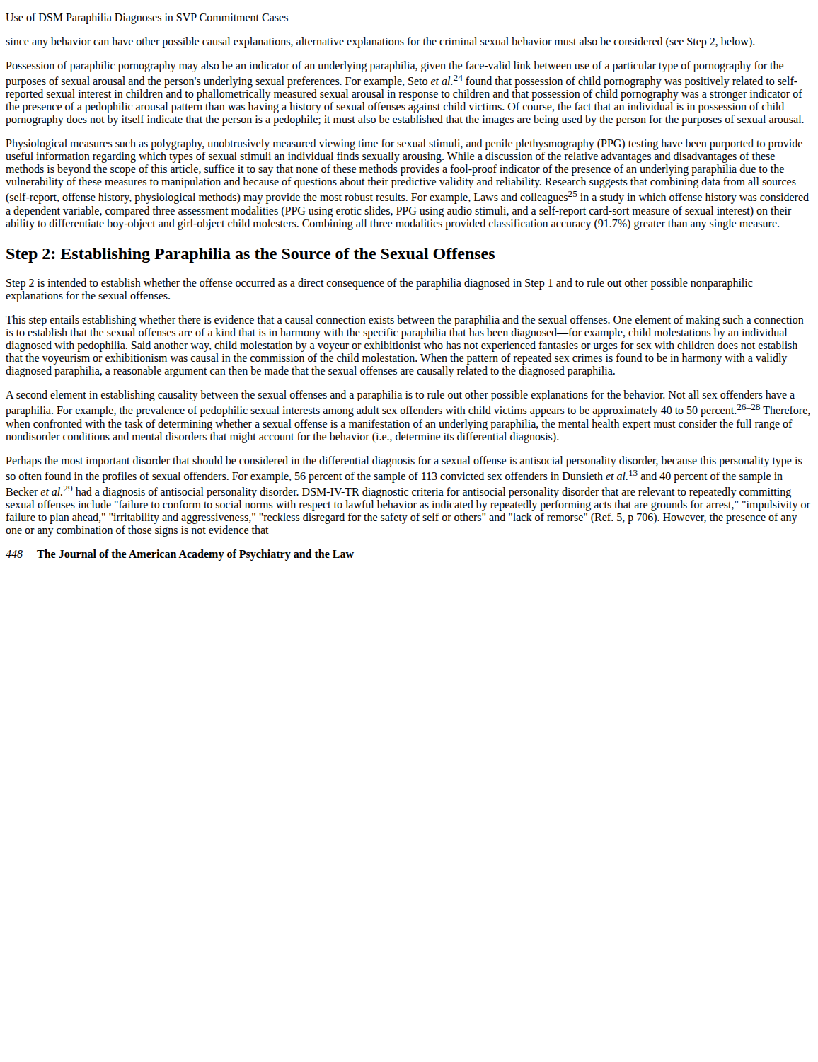Use of DSM Paraphilia Diagnoses in SVP Commitment Cases
since any behavior can have other possible causal explanations, alternative explanations for the criminal sexual behavior must also be considered (see Step 2, below).
Possession of paraphilic pornography may also be an indicator of an underlying paraphilia, given the face-valid link between use of a particular type of pornography for the purposes of sexual arousal and the person's underlying sexual preferences. For example, Seto et al.24 found that possession of child pornography was positively related to self-reported sexual interest in children and to phallometrically measured sexual arousal in response to children and that possession of child pornography was a stronger indicator of the presence of a pedophilic arousal pattern than was having a history of sexual offenses against child victims. Of course, the fact that an individual is in possession of child pornography does not by itself indicate that the person is a pedophile; it must also be established that the images are being used by the person for the purposes of sexual arousal.
Physiological measures such as polygraphy, unobtrusively measured viewing time for sexual stimuli, and penile plethysmography (PPG) testing have been purported to provide useful information regarding which types of sexual stimuli an individual finds sexually arousing. While a discussion of the relative advantages and disadvantages of these methods is beyond the scope of this article, suffice it to say that none of these methods provides a fool-proof indicator of the presence of an underlying paraphilia due to the vulnerability of these measures to manipulation and because of questions about their predictive validity and reliability. Research suggests that combining data from all sources (self-report, offense history, physiological methods) may provide the most robust results. For example, Laws and colleagues25 in a study in which offense history was considered a dependent variable, compared three assessment modalities (PPG using erotic slides, PPG using audio stimuli, and a self-report card-sort measure of sexual interest) on their ability to differentiate boy-object and girl-object child molesters. Combining all three modalities provided classification accuracy (91.7%) greater than any single measure.
Step 2: Establishing Paraphilia as the Source of the Sexual Offenses
Step 2 is intended to establish whether the offense occurred as a direct consequence of the paraphilia diagnosed in Step 1 and to rule out other possible nonparaphilic explanations for the sexual offenses.
This step entails establishing whether there is evidence that a causal connection exists between the paraphilia and the sexual offenses. One element of making such a connection is to establish that the sexual offenses are of a kind that is in harmony with the specific paraphilia that has been diagnosed—for example, child molestations by an individual diagnosed with pedophilia. Said another way, child molestation by a voyeur or exhibitionist who has not experienced fantasies or urges for sex with children does not establish that the voyeurism or exhibitionism was causal in the commission of the child molestation. When the pattern of repeated sex crimes is found to be in harmony with a validly diagnosed paraphilia, a reasonable argument can then be made that the sexual offenses are causally related to the diagnosed paraphilia.
A second element in establishing causality between the sexual offenses and a paraphilia is to rule out other possible explanations for the behavior. Not all sex offenders have a paraphilia. For example, the prevalence of pedophilic sexual interests among adult sex offenders with child victims appears to be approximately 40 to 50 percent.26–28 Therefore, when confronted with the task of determining whether a sexual offense is a manifestation of an underlying paraphilia, the mental health expert must consider the full range of nondisorder conditions and mental disorders that might account for the behavior (i.e., determine its differential diagnosis).
Perhaps the most important disorder that should be considered in the differential diagnosis for a sexual offense is antisocial personality disorder, because this personality type is so often found in the profiles of sexual offenders. For example, 56 percent of the sample of 113 convicted sex offenders in Dunsieth et al.13 and 40 percent of the sample in Becker et al.29 had a diagnosis of antisocial personality disorder. DSM-IV-TR diagnostic criteria for antisocial personality disorder that are relevant to repeatedly committing sexual offenses include "failure to conform to social norms with respect to lawful behavior as indicated by repeatedly performing acts that are grounds for arrest," "impulsivity or failure to plan ahead," "irritability and aggressiveness," "reckless disregard for the safety of self or others" and "lack of remorse" (Ref. 5, p 706). However, the presence of any one or any combination of those signs is not evidence that
448 The Journal of the American Academy of Psychiatry and the Law